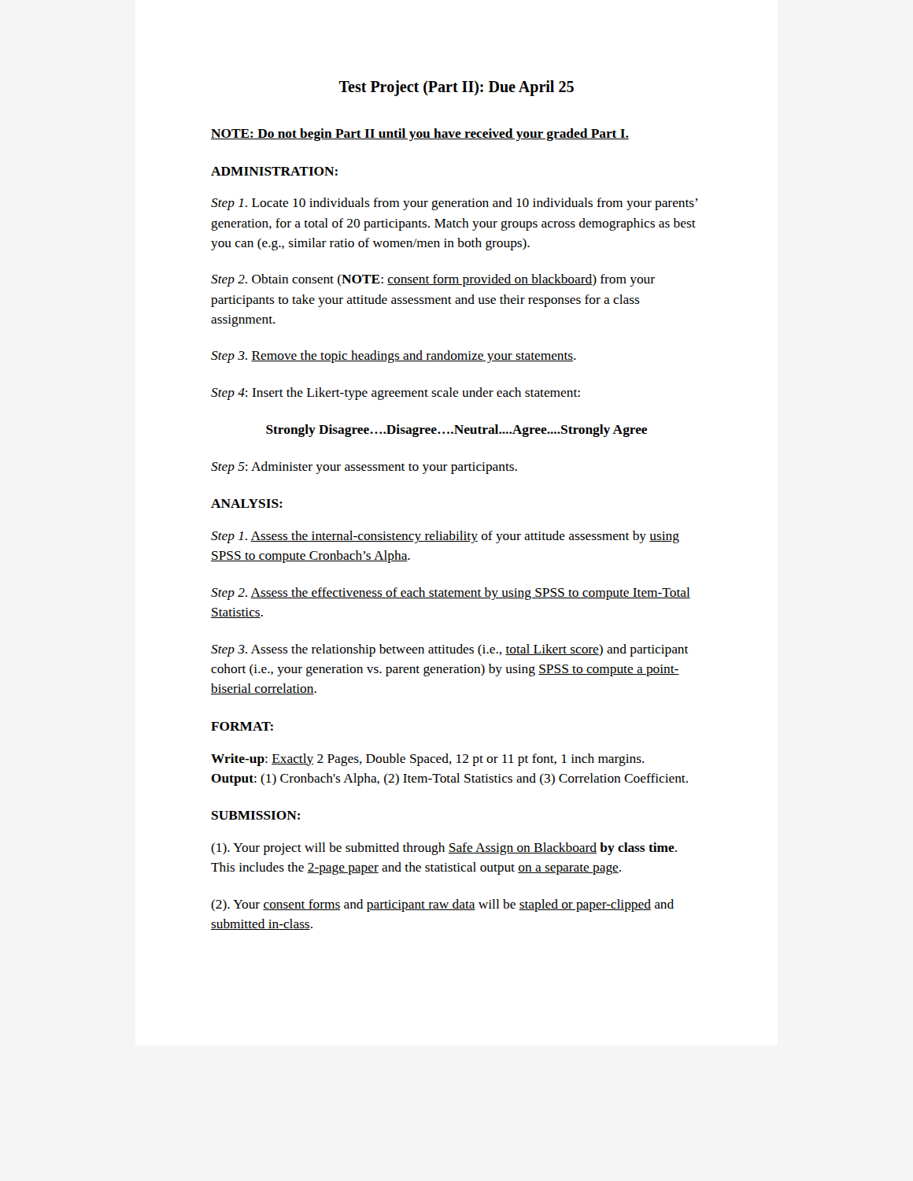Test Project (Part II): Due April 25
NOTE: Do not begin Part II until you have received your graded Part I.
ADMINISTRATION:
Step 1. Locate 10 individuals from your generation and 10 individuals from your parents’ generation, for a total of 20 participants. Match your groups across demographics as best you can (e.g., similar ratio of women/men in both groups).
Step 2. Obtain consent (NOTE: consent form provided on blackboard) from your participants to take your attitude assessment and use their responses for a class assignment.
Step 3. Remove the topic headings and randomize your statements.
Step 4: Insert the Likert-type agreement scale under each statement:
Strongly Disagree….Disagree….Neutral....Agree....Strongly Agree
Step 5: Administer your assessment to your participants.
ANALYSIS:
Step 1. Assess the internal-consistency reliability of your attitude assessment by using SPSS to compute Cronbach’s Alpha.
Step 2. Assess the effectiveness of each statement by using SPSS to compute Item-Total Statistics.
Step 3. Assess the relationship between attitudes (i.e., total Likert score) and participant cohort (i.e., your generation vs. parent generation) by using SPSS to compute a point-biserial correlation.
FORMAT:
Write-up: Exactly 2 Pages, Double Spaced, 12 pt or 11 pt font, 1 inch margins.
Output: (1) Cronbach's Alpha, (2) Item-Total Statistics and (3) Correlation Coefficient.
SUBMISSION:
(1). Your project will be submitted through Safe Assign on Blackboard by class time. This includes the 2-page paper and the statistical output on a separate page.
(2). Your consent forms and participant raw data will be stapled or paper-clipped and submitted in-class.